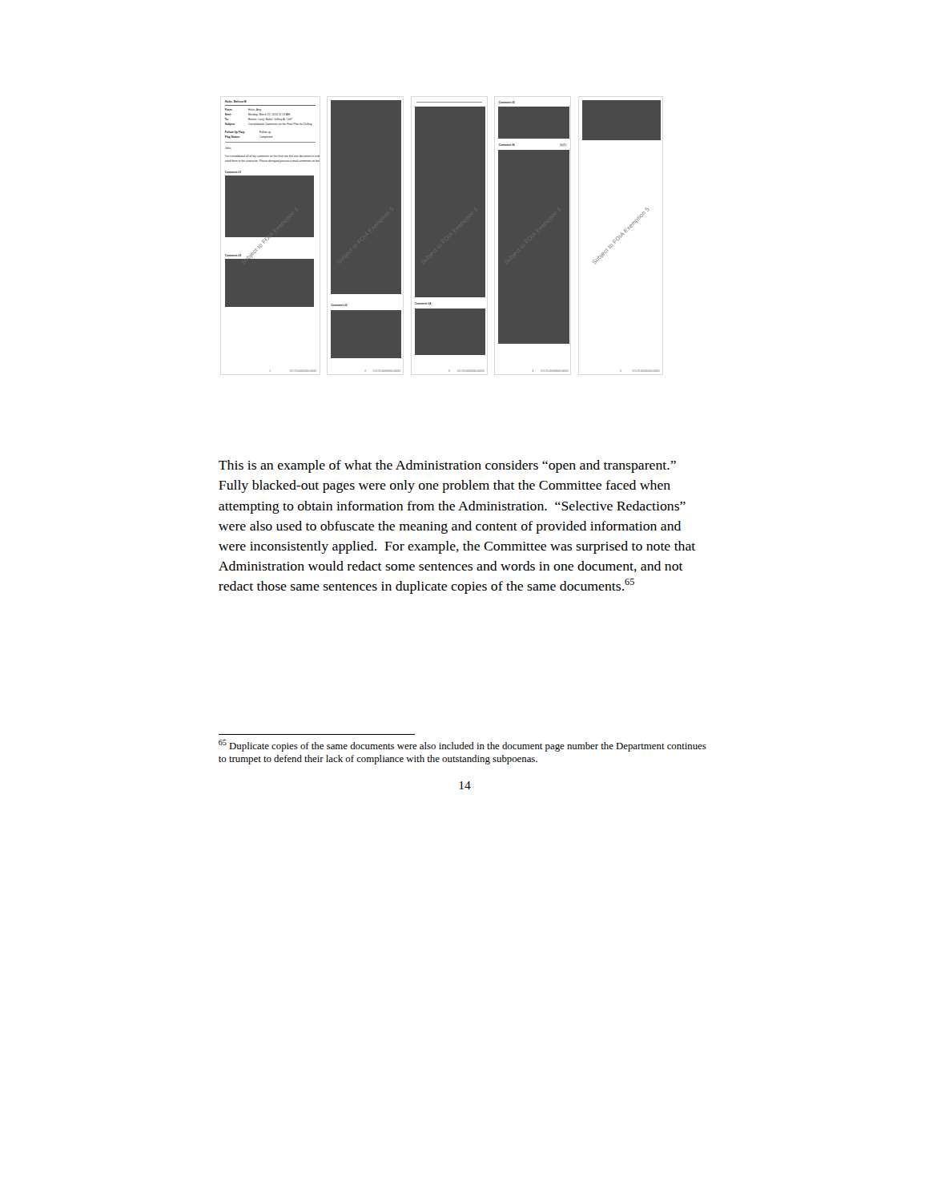Hicks, Melissa M
From:
Hicks, Amy
Sent:
Monday, March 22, 2010 11:13 AM
To:
Brewer, Larry; Baker, Jeffrey A. "Jeff"
Subject:
Consolidated Comments on the Final Plan for Drilling
Follow Up Flag:
Follow up
Flag Status:
Completed
John,
I've consolidated all of my comments on the final into this one document in order to make it easier
send them to the contractor. Please disregard previous email comments on both documents.
Comment #1
Comment #2
Subject to FOIA Exemption 5
1
DOI-OS-0000000000-000001
Comment #3
Subject to FOIA Exemption 5
2
DOI-OS-0000000000-000002
Comment #4
Subject to FOIA Exemption 5
3
DOI-OS-0000000000-000003
Comment #5
Comment #6
(b)(5)
Subject to FOIA Exemption 5
4
DOI-OS-0000000000-000004
Subject to FOIA Exemption 5
5
DOI-OS-0000000000-000005
This is an example of what the Administration considers “open and transparent.” Fully blacked-out pages were only one problem that the Committee faced when attempting to obtain information from the Administration. “Selective Redactions” were also used to obfuscate the meaning and content of provided information and were inconsistently applied. For example, the Committee was surprised to note that Administration would redact some sentences and words in one document, and not redact those same sentences in duplicate copies of the same documents.65
65 Duplicate copies of the same documents were also included in the document page number the Department continues to trumpet to defend their lack of compliance with the outstanding subpoenas.
14